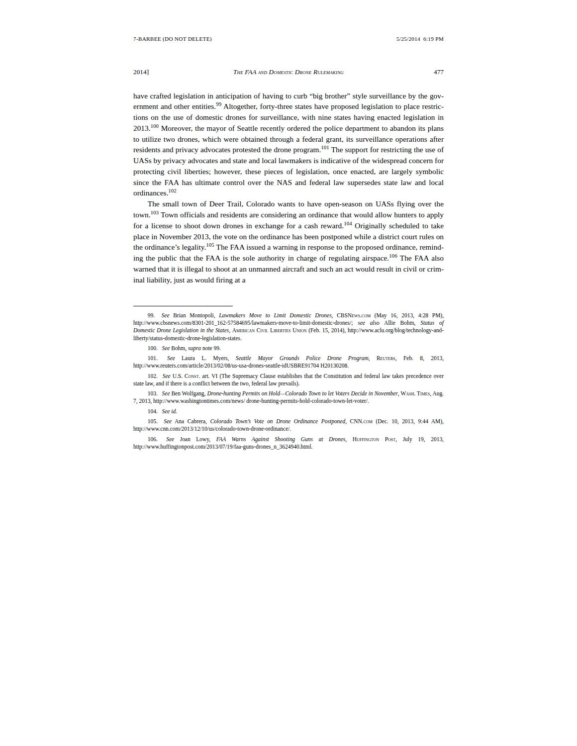7-barbee (Do Not Delete) 5/25/2014 6:19 PM
2014] The FAA and Domestic Drone Rulemaking 477
have crafted legislation in anticipation of having to curb “big brother” style surveillance by the government and other entities.99 Altogether, forty-three states have proposed legislation to place restrictions on the use of domestic drones for surveillance, with nine states having enacted legislation in 2013.100 Moreover, the mayor of Seattle recently ordered the police department to abandon its plans to utilize two drones, which were obtained through a federal grant, its surveillance operations after residents and privacy advocates protested the drone program.101 The support for restricting the use of UASs by privacy advocates and state and local lawmakers is indicative of the widespread concern for protecting civil liberties; however, these pieces of legislation, once enacted, are largely symbolic since the FAA has ultimate control over the NAS and federal law supersedes state law and local ordinances.102
The small town of Deer Trail, Colorado wants to have open-season on UASs flying over the town.103 Town officials and residents are considering an ordinance that would allow hunters to apply for a license to shoot down drones in exchange for a cash reward.104 Originally scheduled to take place in November 2013, the vote on the ordinance has been postponed while a district court rules on the ordinance’s legality.105 The FAA issued a warning in response to the proposed ordinance, reminding the public that the FAA is the sole authority in charge of regulating airspace.106 The FAA also warned that it is illegal to shoot at an unmanned aircraft and such an act would result in civil or criminal liability, just as would firing at a
99. See Brian Montopoli, Lawmakers Move to Limit Domestic Drones, CBSNews.com (May 16, 2013, 4:28 PM), http://www.cbsnews.com/8301-201_162-57584695/lawmakers-move-to-limit-domestic-drones/; see also Allie Bohm, Status of Domestic Drone Legislation in the States, American Civil Liberties Union (Feb. 15, 2014), http://www.aclu.org/blog/technology-and-liberty/status-domestic-drone-legislation-states.
100. See Bohm, supra note 99.
101. See Laura L. Myers, Seattle Mayor Grounds Police Drone Program, Reuters, Feb. 8, 2013, http://www.reuters.com/article/2013/02/08/us-usa-drones-seattle-idUSBRE91704 H20130208.
102. See U.S. Const. art. VI (The Supremacy Clause establishes that the Constitution and federal law takes precedence over state law, and if there is a conflict between the two, federal law prevails).
103. See Ben Wolfgang, Drone-hunting Permits on Hold—Colorado Town to let Voters Decide in November, Wash. Times, Aug. 7, 2013, http://www.washingtontimes.com/news/ drone-hunting-permits-hold-colorado-town-let-voter/.
104. See id.
105. See Ana Cabrera, Colorado Town’s Vote on Drone Ordinance Postponed, CNN.com (Dec. 10, 2013, 9:44 AM), http://www.cnn.com/2013/12/10/us/colorado-town-drone-ordinance/.
106. See Joan Lowy, FAA Warns Against Shooting Guns at Drones, Huffington Post, July 19, 2013, http://www.huffingtonpost.com/2013/07/19/faa-guns-drones_n_3624940.html.